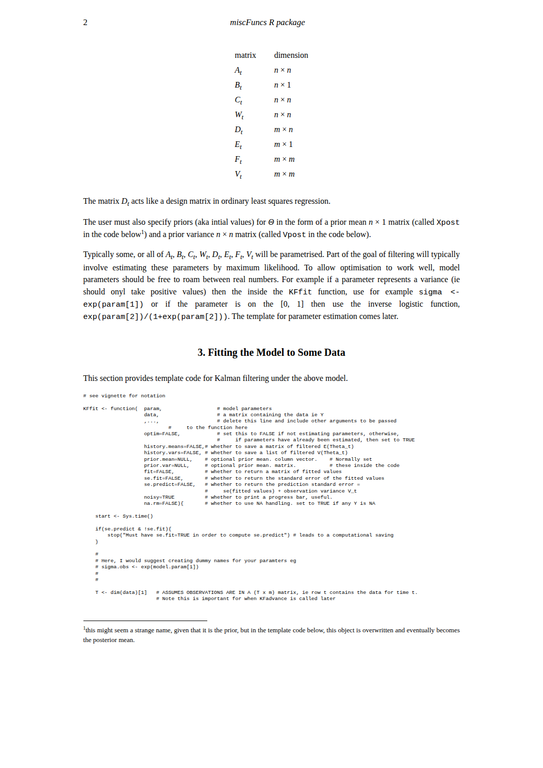2 miscFuncs R package
| matrix | dimension |
| --- | --- |
| A t | n × n |
| B t | n × 1 |
| C t | n × n |
| W t | n × n |
| D t | m × n |
| E t | m × 1 |
| F t | m × m |
| V t | m × m |
The matrix Dt acts like a design matrix in ordinary least squares regression.
The user must also specify priors (aka intial values) for Θ in the form of a prior mean n × 1 matrix (called Xpost in the code below1) and a prior variance n × n matrix (called Vpost in the code below).
Typically some, or all of At, Bt, Ct, Wt, Dt, Et, Ft, Vt will be parametrised. Part of the goal of filtering will typically involve estimating these parameters by maximum likelihood. To allow optimisation to work well, model parameters should be free to roam between real numbers. For example if a parameter represents a variance (ie should onyl take positive values) then the inside the KFfit function, use for example sigma <- exp(param[1]) or if the parameter is on the [0, 1] then use the inverse logistic function, exp(param[2])/(1+exp(param[2])). The template for parameter estimation comes later.
3. Fitting the Model to Some Data
This section provides template code for Kalman filtering under the above model.
# see vignette for notation

KFfit <- function(  param,                  # model parameters
                    data,                   # a matrix containing the data ie Y
                    ,...,                   # delete this line and include other arguments to be passed
                            #     to the function here
                    optim=FALSE,            # set this to FALSE if not estimating parameters, otherwise,
                                            #     if parameters have already been estimated, then set to TRUE
                    history.means=FALSE,# whether to save a matrix of filtered E(Theta_t)
                    history.vars=FALSE, # whether to save a list of filtered V(Theta_t)
                    prior.mean=NULL,    # optional prior mean. column vector.    # Normally set
                    prior.var=NULL,     # optional prior mean. matrix.           # these inside the code
                    fit=FALSE,          # whether to return a matrix of fitted values
                    se.fit=FALSE,       # whether to return the standard error of the fitted values
                    se.predict=FALSE,   # whether to return the prediction standard error =
                                        #     se(fitted values) + observation variance V_t
                    noisy=TRUE          # whether to print a progress bar, useful.
                    na.rm=FALSE){       # whether to use NA handling. set to TRUE if any Y is NA

    start <- Sys.time()

    if(se.predict & !se.fit){
        stop("Must have se.fit=TRUE in order to compute se.predict") # leads to a computational saving
    }

    #
    # Here, I would suggest creating dummy names for your paramters eg
    # sigma.obs <- exp(model.param[1])
    #
    #

    T <- dim(data)[1]   # ASSUMES OBSERVATIONS ARE IN A (T x m) matrix, ie row t contains the data for time t.
                        # Note this is important for when KFadvance is called later
1this might seem a strange name, given that it is the prior, but in the template code below, this object is overwritten and eventually becomes the posterior mean.